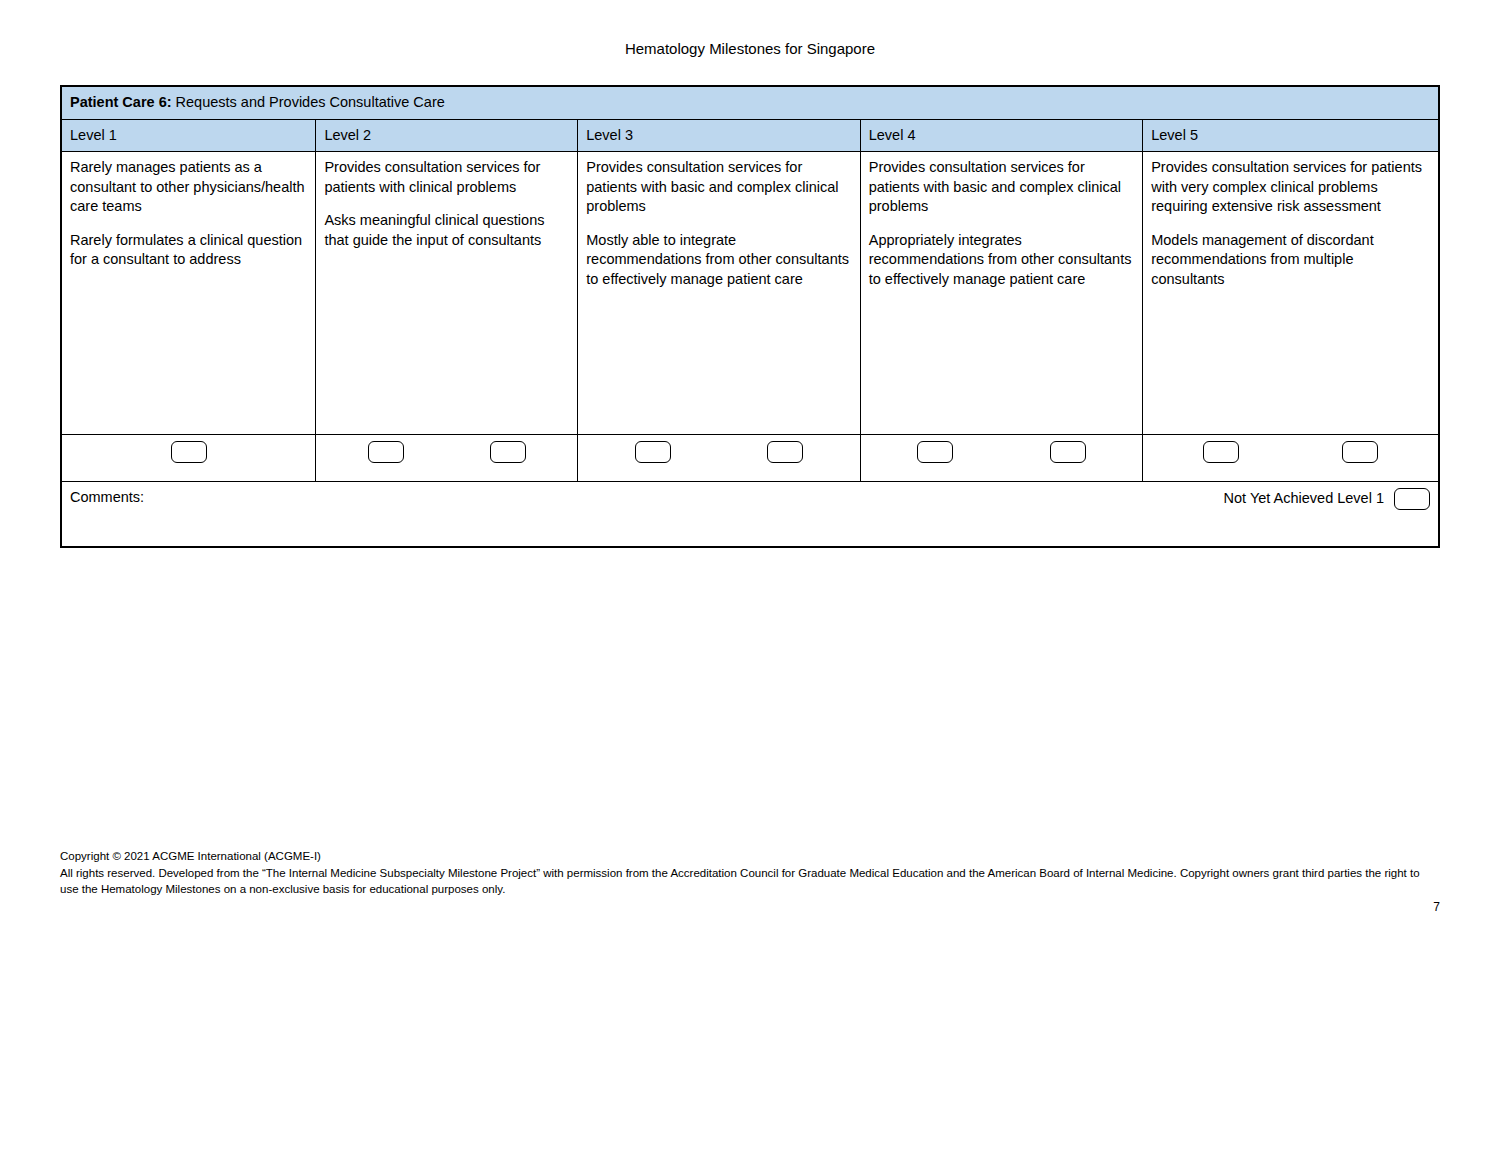Hematology Milestones for Singapore
| Patient Care 6: Requests and Provides Consultative Care |
| Level 1 | Level 2 | Level 3 | Level 4 | Level 5 |
| Rarely manages patients as a consultant to other physicians/health care teams Rarely formulates a clinical question for a consultant to address | Provides consultation services for patients with clinical problems Asks meaningful clinical questions that guide the input of consultants | Provides consultation services for patients with basic and complex clinical problems Mostly able to integrate recommendations from other consultants to effectively manage patient care | Provides consultation services for patients with basic and complex clinical problems Appropriately integrates recommendations from other consultants to effectively manage patient care | Provides consultation services for patients with very complex clinical problems requiring extensive risk assessment Models management of discordant recommendations from multiple consultants |
| Comments: Not Yet Achieved Level 1 |
Copyright © 2021 ACGME International (ACGME-I)
All rights reserved. Developed from the “The Internal Medicine Subspecialty Milestone Project” with permission from the Accreditation Council for Graduate Medical Education and the American Board of Internal Medicine. Copyright owners grant third parties the right to use the Hematology Milestones on a non-exclusive basis for educational purposes only.
7